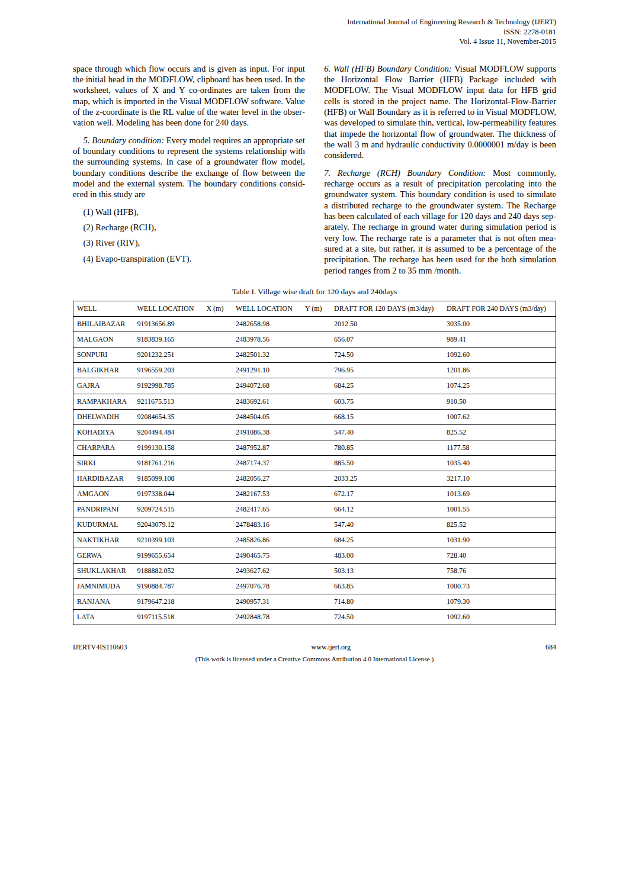International Journal of Engineering Research & Technology (IJERT)
ISSN: 2278-0181
Vol. 4 Issue 11, November-2015
space through which flow occurs and is given as input. For input the initial head in the MODFLOW, clipboard has been used. In the worksheet, values of X and Y co-ordinates are taken from the map, which is imported in the Visual MODFLOW software. Value of the z-coordinate is the RL value of the water level in the observation well. Modeling has been done for 240 days.
5. Boundary condition: Every model requires an appropriate set of boundary conditions to represent the systems relationship with the surrounding systems. In case of a groundwater flow model, boundary conditions describe the exchange of flow between the model and the external system. The boundary conditions considered in this study are
(1) Wall (HFB),
(2) Recharge (RCH),
(3) River (RIV),
(4) Evapo-transpiration (EVT).
6. Wall (HFB) Boundary Condition: Visual MODFLOW supports the Horizontal Flow Barrier (HFB) Package included with MODFLOW. The Visual MODFLOW input data for HFB grid cells is stored in the project name. The Horizontal-Flow-Barrier (HFB) or Wall Boundary as it is referred to in Visual MODFLOW, was developed to simulate thin, vertical, low-permeability features that impede the horizontal flow of groundwater. The thickness of the wall 3 m and hydraulic conductivity 0.0000001 m/day is been considered.
7. Recharge (RCH) Boundary Condition: Most commonly, recharge occurs as a result of precipitation percolating into the groundwater system. This boundary condition is used to simulate a distributed recharge to the groundwater system. The Recharge has been calculated of each village for 120 days and 240 days separately. The recharge in ground water during simulation period is very low. The recharge rate is a parameter that is not often measured at a site, but rather, it is assumed to be a percentage of the precipitation. The recharge has been used for the both simulation period ranges from 2 to 35 mm /month.
Table I. Village wise draft for 120 days and 240days
| WELL | WELL LOCATION X (m) | WELL LOCATION Y (m) | DRAFT FOR 120 DAYS (m3/day) | DRAFT FOR 240 DAYS (m3/day) |
| --- | --- | --- | --- | --- |
| BHILAIBAZAR | 91913656.89 | 2482658.98 | 2012.50 | 3035.00 |
| MALGAON | 9183839.165 | 2483978.56 | 656.07 | 989.41 |
| SONPURI | 9201232.251 | 2482501.32 | 724.50 | 1092.60 |
| BALGIKHAR | 9196559.203 | 2491291.10 | 796.95 | 1201.86 |
| GAJRA | 9192998.785 | 2494072.68 | 684.25 | 1074.25 |
| RAMPAKHARA | 9211675.513 | 2483692.61 | 603.75 | 910.50 |
| DHELWADIH | 92084654.35 | 2484504.05 | 668.15 | 1007.62 |
| KOHADIYA | 9204494.484 | 2491086.38 | 547.40 | 825.52 |
| CHARPARA | 9199130.158 | 2487952.87 | 780.85 | 1177.58 |
| SIRKI | 9181761.216 | 2487174.37 | 885.50 | 1035.40 |
| HARDIBAZAR | 9185099.108 | 2482056.27 | 2033.25 | 3217.10 |
| AMGAON | 9197338.044 | 2482167.53 | 672.17 | 1013.69 |
| PANDRIPANI | 9209724.515 | 2482417.65 | 664.12 | 1001.55 |
| KUDURMAL | 92043079.12 | 2478483.16 | 547.40 | 825.52 |
| NAKTIKHAR | 9210399.103 | 2485826.86 | 684.25 | 1031.90 |
| GERWA | 9199655.654 | 2490465.75 | 483.00 | 728.40 |
| SHUKLAKHAR | 9188882.052 | 2493627.62 | 503.13 | 758.76 |
| JAMNIMUDA | 9190884.787 | 2497076.78 | 663.85 | 1000.73 |
| RANJANA | 9179647.218 | 2490957.31 | 714.80 | 1079.30 |
| LATA | 9197115.518 | 2492848.78 | 724.50 | 1092.60 |
IJERTV4IS110603
www.ijert.org
684
(This work is licensed under a Creative Commons Attribution 4.0 International License.)